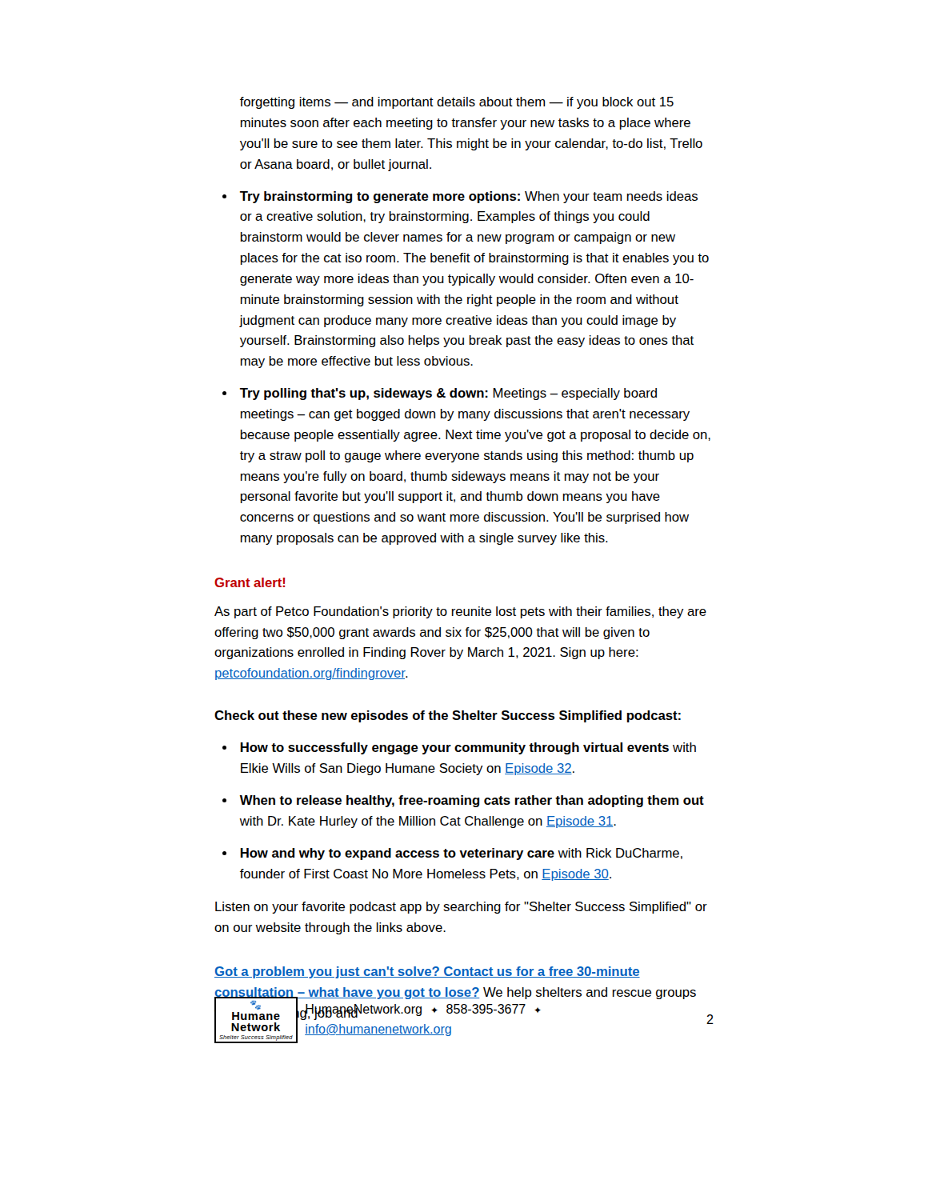forgetting items — and important details about them — if you block out 15 minutes soon after each meeting to transfer your new tasks to a place where you'll be sure to see them later. This might be in your calendar, to-do list, Trello or Asana board, or bullet journal.
Try brainstorming to generate more options: When your team needs ideas or a creative solution, try brainstorming. Examples of things you could brainstorm would be clever names for a new program or campaign or new places for the cat iso room. The benefit of brainstorming is that it enables you to generate way more ideas than you typically would consider. Often even a 10-minute brainstorming session with the right people in the room and without judgment can produce many more creative ideas than you could image by yourself. Brainstorming also helps you break past the easy ideas to ones that may be more effective but less obvious.
Try polling that's up, sideways & down: Meetings – especially board meetings – can get bogged down by many discussions that aren't necessary because people essentially agree. Next time you've got a proposal to decide on, try a straw poll to gauge where everyone stands using this method: thumb up means you're fully on board, thumb sideways means it may not be your personal favorite but you'll support it, and thumb down means you have concerns or questions and so want more discussion. You'll be surprised how many proposals can be approved with a single survey like this.
Grant alert!
As part of Petco Foundation's priority to reunite lost pets with their families, they are offering two $50,000 grant awards and six for $25,000 that will be given to organizations enrolled in Finding Rover by March 1, 2021. Sign up here: petcofoundation.org/findingrover.
Check out these new episodes of the Shelter Success Simplified podcast:
How to successfully engage your community through virtual events with Elkie Wills of San Diego Humane Society on Episode 32.
When to release healthy, free-roaming cats rather than adopting them out with Dr. Kate Hurley of the Million Cat Challenge on Episode 31.
How and why to expand access to veterinary care with Rick DuCharme, founder of First Coast No More Homeless Pets, on Episode 30.
Listen on your favorite podcast app by searching for "Shelter Success Simplified" or on our website through the links above.
Got a problem you just can't solve? Contact us for a free 30-minute consultation – what have you got to lose? We help shelters and rescue groups with fundraising, job and
🐾 Humane Network Shelter Success Simplified HumaneNetwork.org ✦ 858-395-3677 ✦ info@humanenetwork.org 2